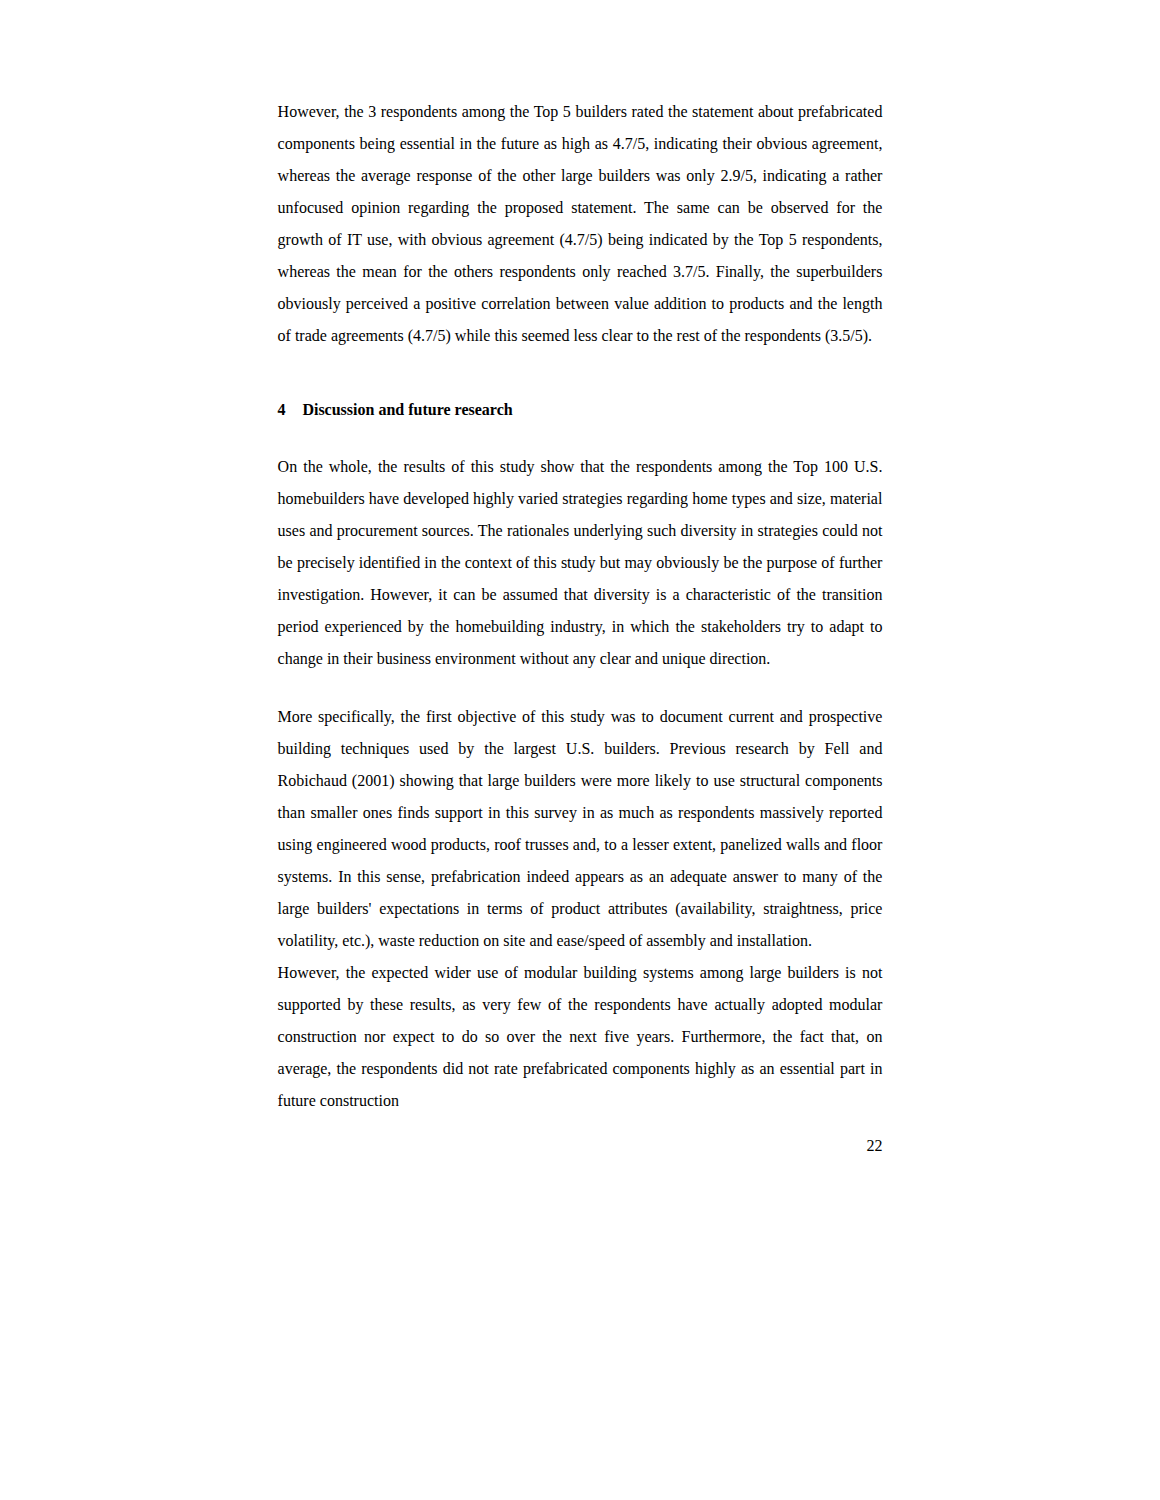However, the 3 respondents among the Top 5 builders rated the statement about prefabricated components being essential in the future as high as 4.7/5, indicating their obvious agreement, whereas the average response of the other large builders was only 2.9/5, indicating a rather unfocused opinion regarding the proposed statement. The same can be observed for the growth of IT use, with obvious agreement (4.7/5) being indicated by the Top 5 respondents, whereas the mean for the others respondents only reached 3.7/5. Finally, the superbuilders obviously perceived a positive correlation between value addition to products and the length of trade agreements (4.7/5) while this seemed less clear to the rest of the respondents (3.5/5).
4 Discussion and future research
On the whole, the results of this study show that the respondents among the Top 100 U.S. homebuilders have developed highly varied strategies regarding home types and size, material uses and procurement sources. The rationales underlying such diversity in strategies could not be precisely identified in the context of this study but may obviously be the purpose of further investigation. However, it can be assumed that diversity is a characteristic of the transition period experienced by the homebuilding industry, in which the stakeholders try to adapt to change in their business environment without any clear and unique direction.
More specifically, the first objective of this study was to document current and prospective building techniques used by the largest U.S. builders. Previous research by Fell and Robichaud (2001) showing that large builders were more likely to use structural components than smaller ones finds support in this survey in as much as respondents massively reported using engineered wood products, roof trusses and, to a lesser extent, panelized walls and floor systems. In this sense, prefabrication indeed appears as an adequate answer to many of the large builders' expectations in terms of product attributes (availability, straightness, price volatility, etc.), waste reduction on site and ease/speed of assembly and installation.
However, the expected wider use of modular building systems among large builders is not supported by these results, as very few of the respondents have actually adopted modular construction nor expect to do so over the next five years. Furthermore, the fact that, on average, the respondents did not rate prefabricated components highly as an essential part in future construction
22